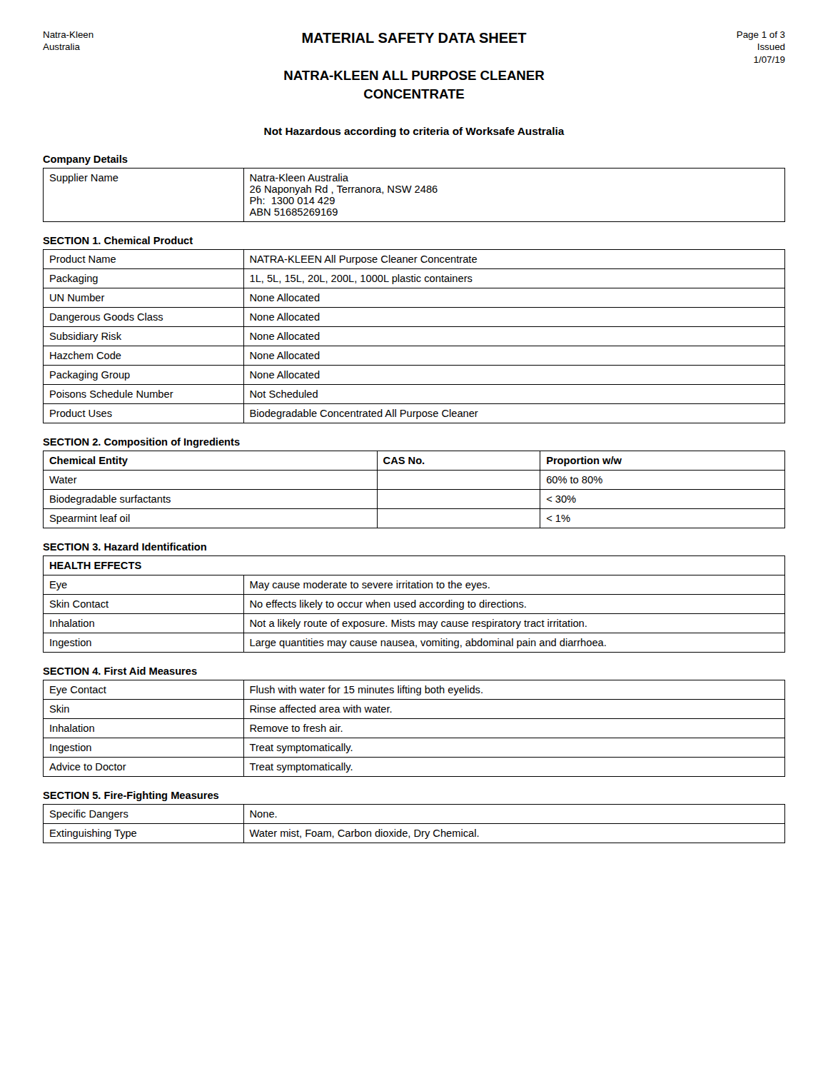Natra-Kleen
Australia
Page 1 of 3
Issued
1/07/19
MATERIAL SAFETY DATA SHEET
NATRA-KLEEN ALL PURPOSE CLEANER
CONCENTRATE
Not Hazardous according to criteria of Worksafe Australia
Company Details
| Supplier Name | Natra-Kleen Australia 26 Naponyah Rd , Terranora, NSW 2486 Ph: 1300 014 429 ABN 51685269169 |
SECTION 1. Chemical Product
| Product Name | NATRA-KLEEN All Purpose Cleaner Concentrate |
| Packaging | 1L, 5L, 15L, 20L, 200L, 1000L plastic containers |
| UN Number | None Allocated |
| Dangerous Goods Class | None Allocated |
| Subsidiary Risk | None Allocated |
| Hazchem Code | None Allocated |
| Packaging Group | None Allocated |
| Poisons Schedule Number | Not Scheduled |
| Product Uses | Biodegradable Concentrated All Purpose Cleaner |
SECTION 2. Composition of Ingredients
| Chemical Entity | CAS No. | Proportion w/w |
| --- | --- | --- |
| Water | | 60% to 80% |
| Biodegradable surfactants | | < 30% |
| Spearmint leaf oil | | < 1% |
SECTION 3. Hazard Identification
| HEALTH EFFECTS |
| Eye | May cause moderate to severe irritation to the eyes. |
| Skin Contact | No effects likely to occur when used according to directions. |
| Inhalation | Not a likely route of exposure. Mists may cause respiratory tract irritation. |
| Ingestion | Large quantities may cause nausea, vomiting, abdominal pain and diarrhoea. |
SECTION 4. First Aid Measures
| Eye Contact | Flush with water for 15 minutes lifting both eyelids. |
| Skin | Rinse affected area with water. |
| Inhalation | Remove to fresh air. |
| Ingestion | Treat symptomatically. |
| Advice to Doctor | Treat symptomatically. |
SECTION 5. Fire-Fighting Measures
| Specific Dangers | None. |
| Extinguishing Type | Water mist, Foam, Carbon dioxide, Dry Chemical. |